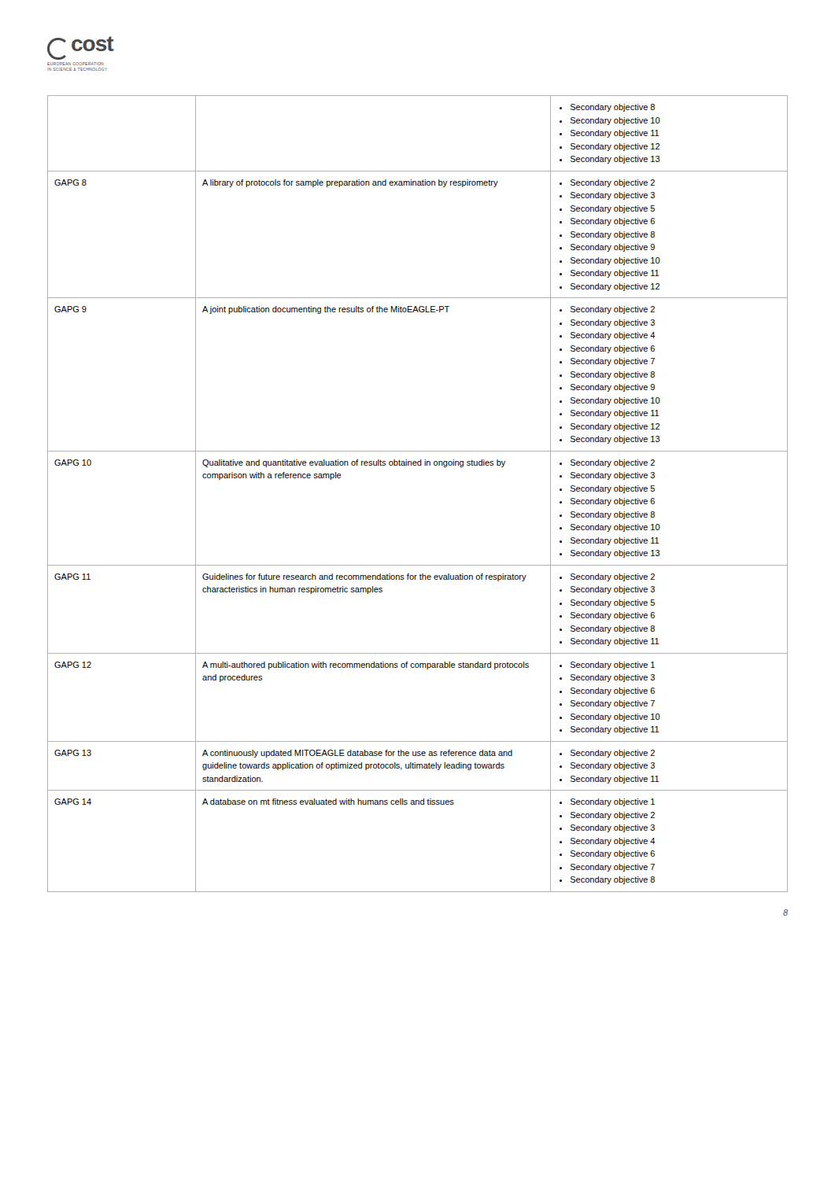cost
EUROPEAN COOPERATION
IN SCIENCE & TECHNOLOGY
| | | Secondary objective 8 Secondary objective 10 Secondary objective 11 Secondary objective 12 Secondary objective 13 |
| GAPG 8 | A library of protocols for sample preparation and examination by respirometry | Secondary objective 2 Secondary objective 3 Secondary objective 5 Secondary objective 6 Secondary objective 8 Secondary objective 9 Secondary objective 10 Secondary objective 11 Secondary objective 12 |
| GAPG 9 | A joint publication documenting the results of the MitoEAGLE-PT | Secondary objective 2 Secondary objective 3 Secondary objective 4 Secondary objective 6 Secondary objective 7 Secondary objective 8 Secondary objective 9 Secondary objective 10 Secondary objective 11 Secondary objective 12 Secondary objective 13 |
| GAPG 10 | Qualitative and quantitative evaluation of results obtained in ongoing studies by comparison with a reference sample | Secondary objective 2 Secondary objective 3 Secondary objective 5 Secondary objective 6 Secondary objective 8 Secondary objective 10 Secondary objective 11 Secondary objective 13 |
| GAPG 11 | Guidelines for future research and recommendations for the evaluation of respiratory characteristics in human respirometric samples | Secondary objective 2 Secondary objective 3 Secondary objective 5 Secondary objective 6 Secondary objective 8 Secondary objective 11 |
| GAPG 12 | A multi-authored publication with recommendations of comparable standard protocols and procedures | Secondary objective 1 Secondary objective 3 Secondary objective 6 Secondary objective 7 Secondary objective 10 Secondary objective 11 |
| GAPG 13 | A continuously updated MITOEAGLE database for the use as reference data and guideline towards application of optimized protocols, ultimately leading towards standardization. | Secondary objective 2 Secondary objective 3 Secondary objective 11 |
| GAPG 14 | A database on mt fitness evaluated with humans cells and tissues | Secondary objective 1 Secondary objective 2 Secondary objective 3 Secondary objective 4 Secondary objective 6 Secondary objective 7 Secondary objective 8 |
8